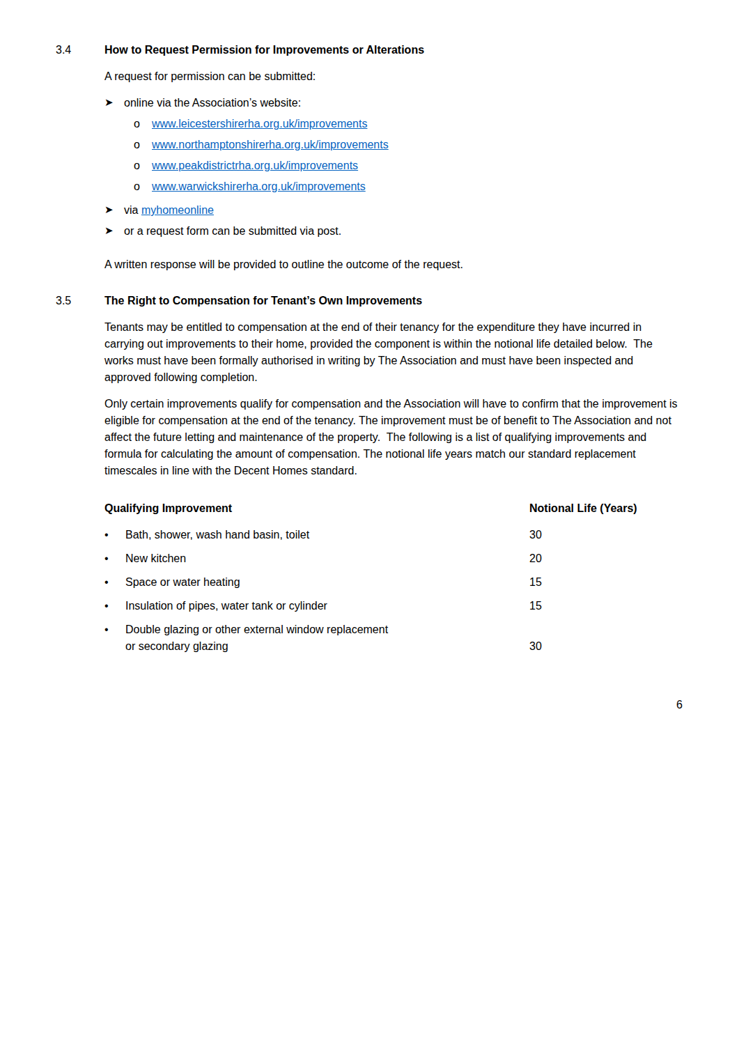3.4
How to Request Permission for Improvements or Alterations
A request for permission can be submitted:
online via the Association’s website:
www.leicestershirerha.org.uk/improvements
www.northamptonshirerha.org.uk/improvements
www.peakdistrictrha.org.uk/improvements
www.warwickshirerha.org.uk/improvements
via myhomeonline
or a request form can be submitted via post.
A written response will be provided to outline the outcome of the request.
3.5
The Right to Compensation for Tenant’s Own Improvements
Tenants may be entitled to compensation at the end of their tenancy for the expenditure they have incurred in carrying out improvements to their home, provided the component is within the notional life detailed below. The works must have been formally authorised in writing by The Association and must have been inspected and approved following completion.
Only certain improvements qualify for compensation and the Association will have to confirm that the improvement is eligible for compensation at the end of the tenancy. The improvement must be of benefit to The Association and not affect the future letting and maintenance of the property. The following is a list of qualifying improvements and formula for calculating the amount of compensation. The notional life years match our standard replacement timescales in line with the Decent Homes standard.
Qualifying Improvement
Notional Life (Years)
•
Bath, shower, wash hand basin, toilet
30
•
New kitchen
20
•
Space or water heating
15
•
Insulation of pipes, water tank or cylinder
15
•
Double glazing or other external window replacement
or secondary glazing
30
6